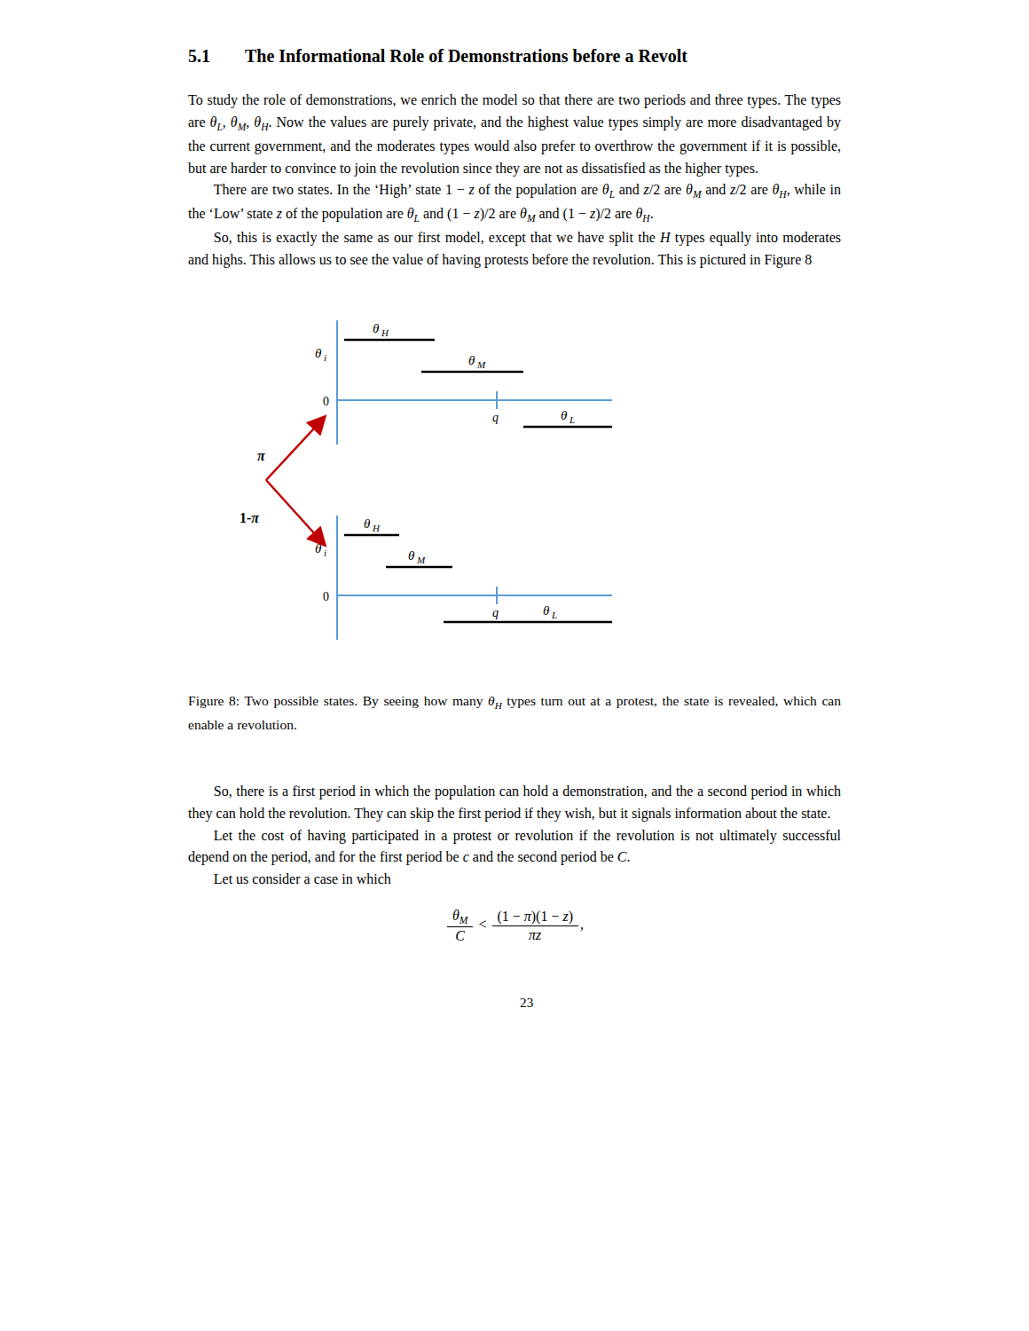5.1 The Informational Role of Demonstrations before a Revolt
To study the role of demonstrations, we enrich the model so that there are two periods and three types. The types are θL, θM, θH. Now the values are purely private, and the highest value types simply are more disadvantaged by the current government, and the moderates types would also prefer to overthrow the government if it is possible, but are harder to convince to join the revolution since they are not as dissatisfied as the higher types.
There are two states. In the ‘High’ state 1 − z of the population are θL and z/2 are θM and z/2 are θH, while in the ‘Low’ state z of the population are θL and (1 − z)/2 are θM and (1 − z)/2 are θH.
So, this is exactly the same as our first model, except that we have split the H types equally into moderates and highs. This allows us to see the value of having protests before the revolution. This is pictured in Figure 8
θ H θ i 0 θ M q θ L θ H θ i 0 θ M q θ L π 1-π
Figure 8: Two possible states. By seeing how many θH types turn out at a protest, the state is revealed, which can enable a revolution.
So, there is a first period in which the population can hold a demonstration, and the a second period in which they can hold the revolution. They can skip the first period if they wish, but it signals information about the state.
Let the cost of having participated in a protest or revolution if the revolution is not ultimately successful depend on the period, and for the first period be c and the second period be C.
Let us consider a case in which
θM C < (1 − π)(1 − z) πz,
23